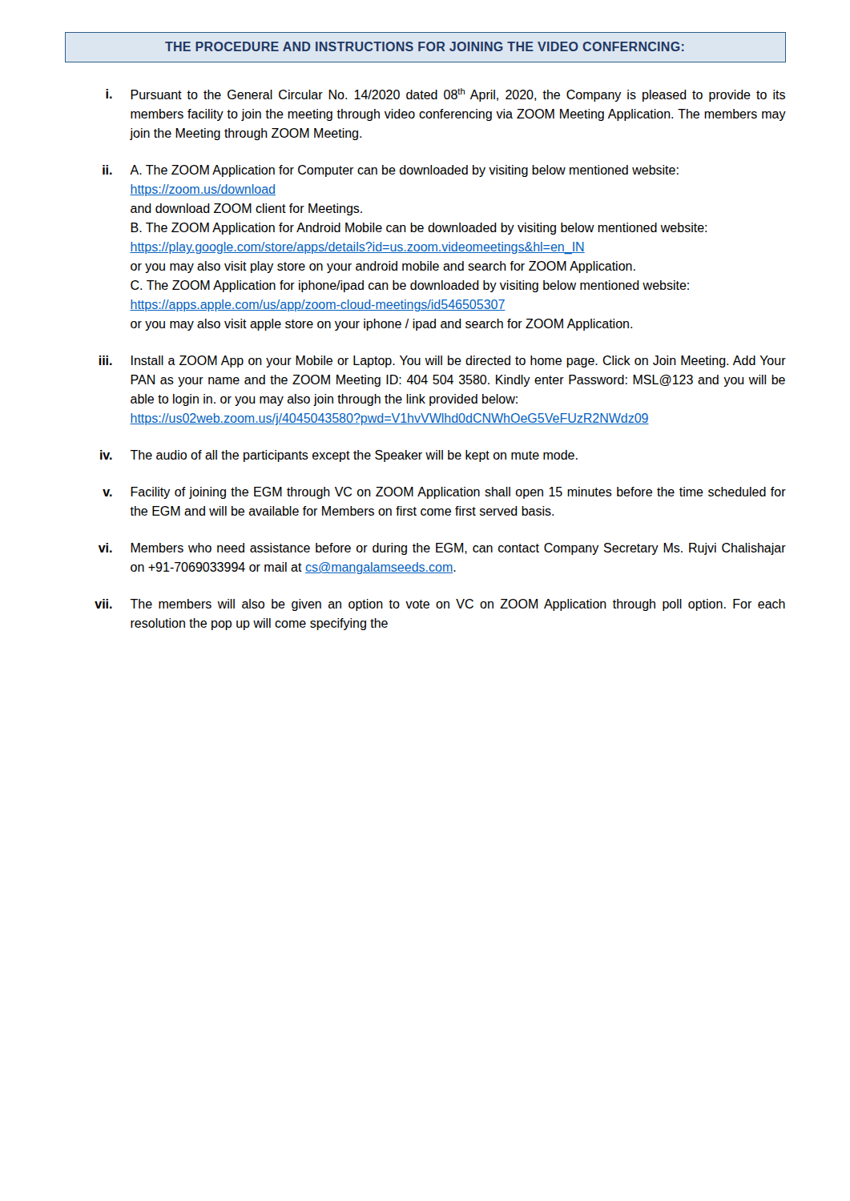THE PROCEDURE AND INSTRUCTIONS FOR JOINING THE VIDEO CONFERNCING:
i. Pursuant to the General Circular No. 14/2020 dated 08th April, 2020, the Company is pleased to provide to its members facility to join the meeting through video conferencing via ZOOM Meeting Application. The members may join the Meeting through ZOOM Meeting.
ii. A. The ZOOM Application for Computer can be downloaded by visiting below mentioned website:
https://zoom.us/download
and download ZOOM client for Meetings.
B. The ZOOM Application for Android Mobile can be downloaded by visiting below mentioned website:
https://play.google.com/store/apps/details?id=us.zoom.videomeetings&hl=en_IN
or you may also visit play store on your android mobile and search for ZOOM Application.
C. The ZOOM Application for iphone/ipad can be downloaded by visiting below mentioned website:
https://apps.apple.com/us/app/zoom-cloud-meetings/id546505307
or you may also visit apple store on your iphone / ipad and search for ZOOM Application.
iii. Install a ZOOM App on your Mobile or Laptop. You will be directed to home page. Click on Join Meeting. Add Your PAN as your name and the ZOOM Meeting ID: 404 504 3580. Kindly enter Password: MSL@123 and you will be able to login in. or you may also join through the link provided below:
https://us02web.zoom.us/j/4045043580?pwd=V1hvVWlhd0dCNWhOeG5VeFUzR2NWdz09
iv. The audio of all the participants except the Speaker will be kept on mute mode.
v. Facility of joining the EGM through VC on ZOOM Application shall open 15 minutes before the time scheduled for the EGM and will be available for Members on first come first served basis.
vi. Members who need assistance before or during the EGM, can contact Company Secretary Ms. Rujvi Chalishajar on +91-7069033994 or mail at cs@mangalamseeds.com.
vii. The members will also be given an option to vote on VC on ZOOM Application through poll option. For each resolution the pop up will come specifying the